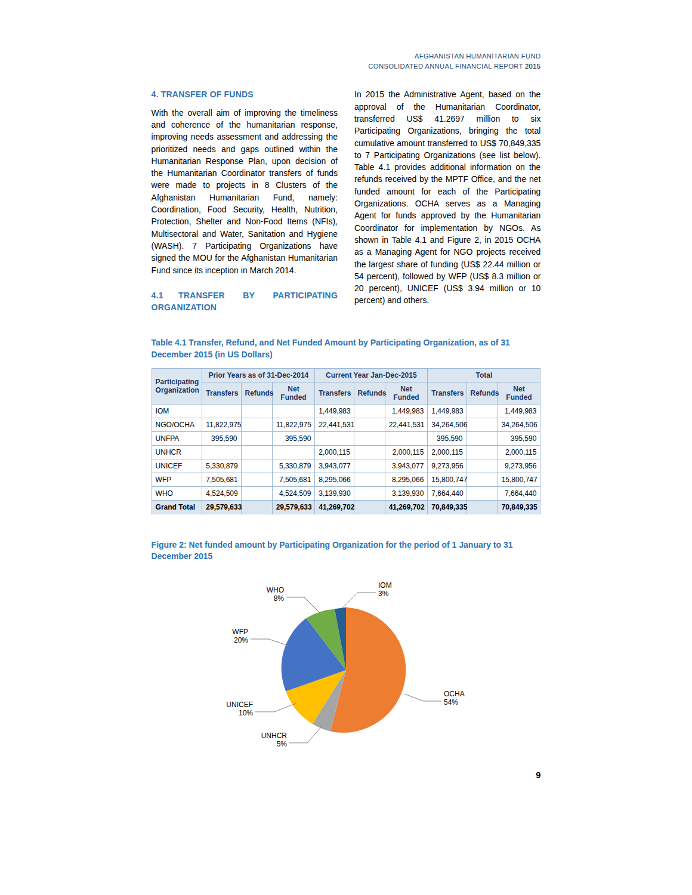AFGHANISTAN HUMANITARIAN FUND
CONSOLIDATED ANNUAL FINANCIAL REPORT 2015
4. TRANSFER OF FUNDS
With the overall aim of improving the timeliness and coherence of the humanitarian response, improving needs assessment and addressing the prioritized needs and gaps outlined within the Humanitarian Response Plan, upon decision of the Humanitarian Coordinator transfers of funds were made to projects in 8 Clusters of the Afghanistan Humanitarian Fund, namely: Coordination, Food Security, Health, Nutrition, Protection, Shelter and Non-Food Items (NFIs), Multisectoral and Water, Sanitation and Hygiene (WASH). 7 Participating Organizations have signed the MOU for the Afghanistan Humanitarian Fund since its inception in March 2014.
4.1 TRANSFER BY PARTICIPATING ORGANIZATION
In 2015 the Administrative Agent, based on the approval of the Humanitarian Coordinator, transferred US$ 41.2697 million to six Participating Organizations, bringing the total cumulative amount transferred to US$ 70,849,335 to 7 Participating Organizations (see list below). Table 4.1 provides additional information on the refunds received by the MPTF Office, and the net funded amount for each of the Participating Organizations. OCHA serves as a Managing Agent for funds approved by the Humanitarian Coordinator for implementation by NGOs. As shown in Table 4.1 and Figure 2, in 2015 OCHA as a Managing Agent for NGO projects received the largest share of funding (US$ 22.44 million or 54 percent), followed by WFP (US$ 8.3 million or 20 percent), UNICEF (US$ 3.94 million or 10 percent) and others.
Table 4.1 Transfer, Refund, and Net Funded Amount by Participating Organization, as of 31 December 2015 (in US Dollars)
| Participating Organization | Prior Years as of 31-Dec-2014 | Current Year Jan-Dec-2015 | Total |
| --- | --- | --- | --- |
| Transfers | Refunds | Net Funded | Transfers | Refunds | Net Funded | Transfers | Refunds | Net Funded |
| IOM | | | | 1,449,983 | | 1,449,983 | 1,449,983 | | 1,449,983 |
| NGO/OCHA | 11,822,975 | | 11,822,975 | 22,441,531 | | 22,441,531 | 34,264,506 | | 34,264,506 |
| UNFPA | 395,590 | | 395,590 | | | | 395,590 | | 395,590 |
| UNHCR | | | | 2,000,115 | | 2,000,115 | 2,000,115 | | 2,000,115 |
| UNICEF | 5,330,879 | | 5,330,879 | 3,943,077 | | 3,943,077 | 9,273,956 | | 9,273,956 |
| WFP | 7,505,681 | | 7,505,681 | 8,295,066 | | 8,295,066 | 15,800,747 | | 15,800,747 |
| WHO | 4,524,509 | | 4,524,509 | 3,139,930 | | 3,139,930 | 7,664,440 | | 7,664,440 |
| Grand Total | 29,579,633 | | 29,579,633 | 41,269,702 | | 41,269,702 | 70,849,335 | | 70,849,335 |
Figure 2: Net funded amount by Participating Organization for the period of 1 January to 31 December 2015
IOM 3% WHO 8% WFP 20% UNICEF 10% UNHCR 5% OCHA 54%
9